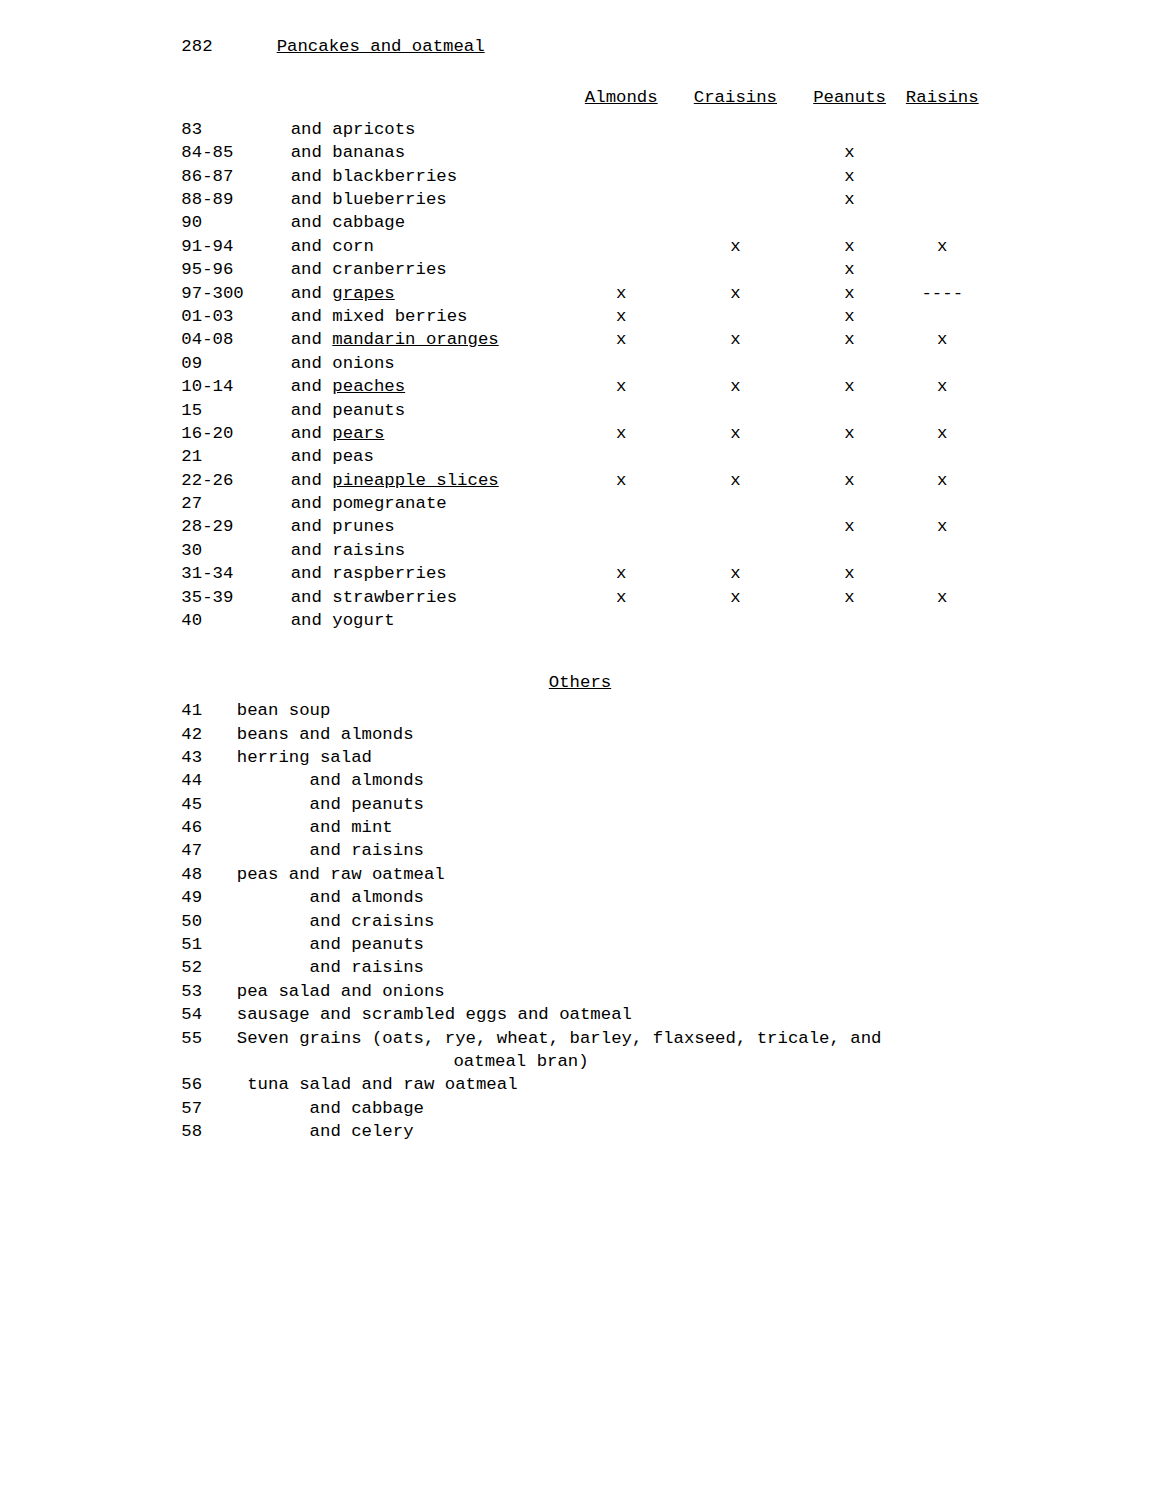282 Pancakes and oatmeal
| | | Almonds | Craisins | Peanuts | Raisins |
| --- | --- | --- | --- | --- | --- |
| 83 | and apricots | | | | |
| 84-85 | and bananas | | | x | |
| 86-87 | and blackberries | | | x | |
| 88-89 | and blueberries | | | x | |
| 90 | and cabbage | | | | |
| 91-94 | and corn | | x | x | x |
| 95-96 | and cranberries | | | x | |
| 97-300 | and grapes | x | x | x | ---- |
| 01-03 | and mixed berries | x | | x | |
| 04-08 | and mandarin oranges | x | x | x | x |
| 09 | and onions | | | | |
| 10-14 | and peaches | x | x | x | x |
| 15 | and peanuts | | | | |
| 16-20 | and pears | x | x | x | x |
| 21 | and peas | | | | |
| 22-26 | and pineapple slices | x | x | x | x |
| 27 | and pomegranate | | | | |
| 28-29 | and prunes | | | x | x |
| 30 | and raisins | | | | |
| 31-34 | and raspberries | x | x | x | |
| 35-39 | and strawberries | x | x | x | x |
| 40 | and yogurt | | | | |
Others
| 41 | bean soup |
| 42 | beans and almonds |
| 43 | herring salad |
| 44 | and almonds |
| 45 | and peanuts |
| 46 | and mint |
| 47 | and raisins |
| 48 | peas and raw oatmeal |
| 49 | and almonds |
| 50 | and craisins |
| 51 | and peanuts |
| 52 | and raisins |
| 53 | pea salad and onions |
| 54 | sausage and scrambled eggs and oatmeal |
| 55 | Seven grains (oats, rye, wheat, barley, flaxseed, tricale, and |
| | oatmeal bran) |
| 56 | tuna salad and raw oatmeal |
| 57 | and cabbage |
| 58 | and celery |